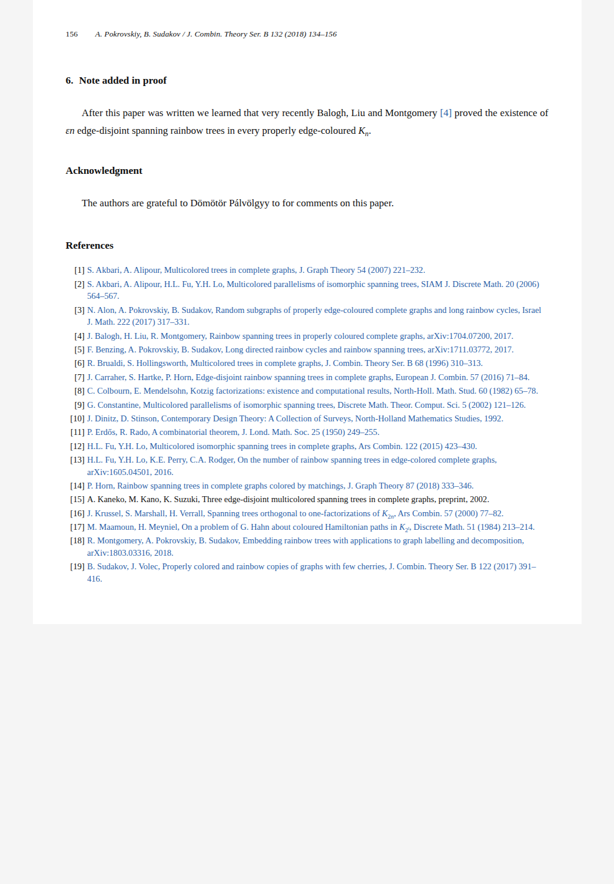156 A. Pokrovskiy, B. Sudakov / J. Combin. Theory Ser. B 132 (2018) 134–156
6. Note added in proof
After this paper was written we learned that very recently Balogh, Liu and Montgomery [4] proved the existence of εn edge-disjoint spanning rainbow trees in every properly edge-coloured Kn.
Acknowledgment
The authors are grateful to Dömötör Pálvölgyy to for comments on this paper.
References
[1] S. Akbari, A. Alipour, Multicolored trees in complete graphs, J. Graph Theory 54 (2007) 221–232.
[2] S. Akbari, A. Alipour, H.L. Fu, Y.H. Lo, Multicolored parallelisms of isomorphic spanning trees, SIAM J. Discrete Math. 20 (2006) 564–567.
[3] N. Alon, A. Pokrovskiy, B. Sudakov, Random subgraphs of properly edge-coloured complete graphs and long rainbow cycles, Israel J. Math. 222 (2017) 317–331.
[4] J. Balogh, H. Liu, R. Montgomery, Rainbow spanning trees in properly coloured complete graphs, arXiv:1704.07200, 2017.
[5] F. Benzing, A. Pokrovskiy, B. Sudakov, Long directed rainbow cycles and rainbow spanning trees, arXiv:1711.03772, 2017.
[6] R. Brualdi, S. Hollingsworth, Multicolored trees in complete graphs, J. Combin. Theory Ser. B 68 (1996) 310–313.
[7] J. Carraher, S. Hartke, P. Horn, Edge-disjoint rainbow spanning trees in complete graphs, European J. Combin. 57 (2016) 71–84.
[8] C. Colbourn, E. Mendelsohn, Kotzig factorizations: existence and computational results, North-Holl. Math. Stud. 60 (1982) 65–78.
[9] G. Constantine, Multicolored parallelisms of isomorphic spanning trees, Discrete Math. Theor. Comput. Sci. 5 (2002) 121–126.
[10] J. Dinitz, D. Stinson, Contemporary Design Theory: A Collection of Surveys, North-Holland Mathematics Studies, 1992.
[11] P. Erdős, R. Rado, A combinatorial theorem, J. Lond. Math. Soc. 25 (1950) 249–255.
[12] H.L. Fu, Y.H. Lo, Multicolored isomorphic spanning trees in complete graphs, Ars Combin. 122 (2015) 423–430.
[13] H.L. Fu, Y.H. Lo, K.E. Perry, C.A. Rodger, On the number of rainbow spanning trees in edge-colored complete graphs, arXiv:1605.04501, 2016.
[14] P. Horn, Rainbow spanning trees in complete graphs colored by matchings, J. Graph Theory 87 (2018) 333–346.
[15] A. Kaneko, M. Kano, K. Suzuki, Three edge-disjoint multicolored spanning trees in complete graphs, preprint, 2002.
[16] J. Krussel, S. Marshall, H. Verrall, Spanning trees orthogonal to one-factorizations of K2n, Ars Combin. 57 (2000) 77–82.
[17] M. Maamoun, H. Meyniel, On a problem of G. Hahn about coloured Hamiltonian paths in K2t, Discrete Math. 51 (1984) 213–214.
[18] R. Montgomery, A. Pokrovskiy, B. Sudakov, Embedding rainbow trees with applications to graph labelling and decomposition, arXiv:1803.03316, 2018.
[19] B. Sudakov, J. Volec, Properly colored and rainbow copies of graphs with few cherries, J. Combin. Theory Ser. B 122 (2017) 391–416.